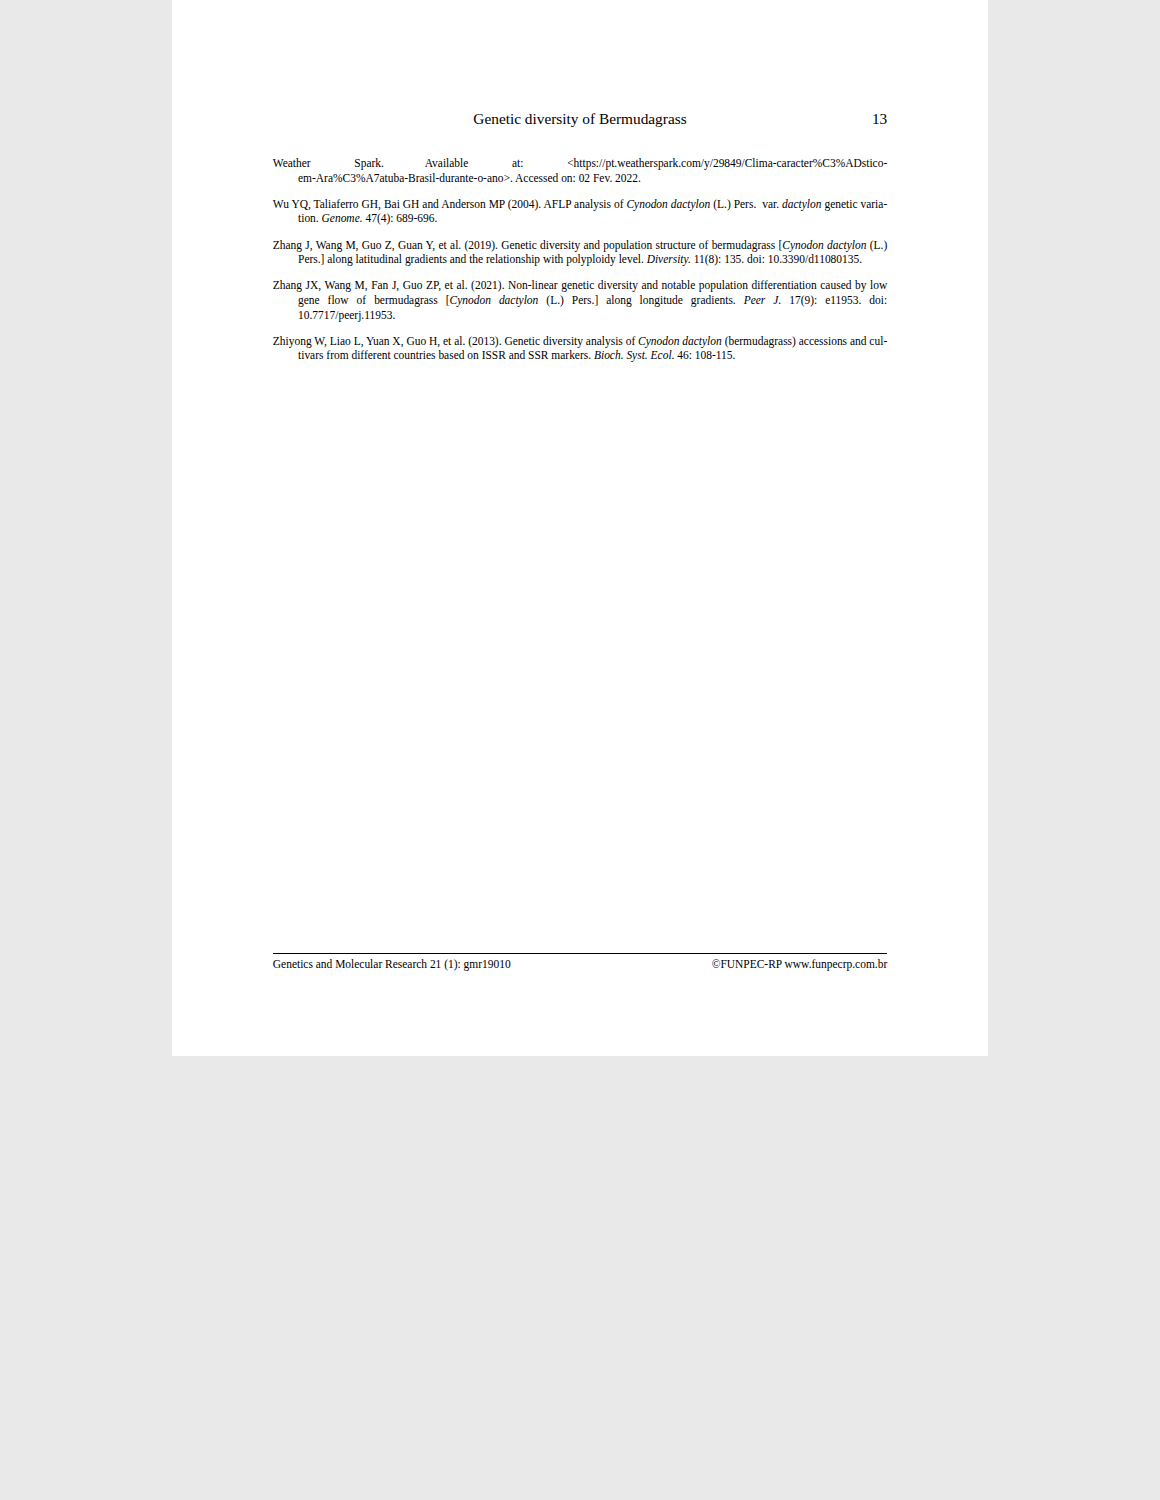Genetic diversity of Bermudagrass 13
Weather Spark. Available at: <https://pt.weatherspark.com/y/29849/Clima-caracter%C3%ADstico-em-Ara%C3%A7atuba-Brasil-durante-o-ano>. Accessed on: 02 Fev. 2022.
Wu YQ, Taliaferro GH, Bai GH and Anderson MP (2004). AFLP analysis of Cynodon dactylon (L.) Pers. var. dactylon genetic variation. Genome. 47(4): 689-696.
Zhang J, Wang M, Guo Z, Guan Y, et al. (2019). Genetic diversity and population structure of bermudagrass [Cynodon dactylon (L.) Pers.] along latitudinal gradients and the relationship with polyploidy level. Diversity. 11(8): 135. doi: 10.3390/d11080135.
Zhang JX, Wang M, Fan J, Guo ZP, et al. (2021). Non-linear genetic diversity and notable population differentiation caused by low gene flow of bermudagrass [Cynodon dactylon (L.) Pers.] along longitude gradients. Peer J. 17(9): e11953. doi: 10.7717/peerj.11953.
Zhiyong W, Liao L, Yuan X, Guo H, et al. (2013). Genetic diversity analysis of Cynodon dactylon (bermudagrass) accessions and cultivars from different countries based on ISSR and SSR markers. Bioch. Syst. Ecol. 46: 108-115.
Genetics and Molecular Research 21 (1): gmr19010 ©FUNPEC-RP www.funpecrp.com.br